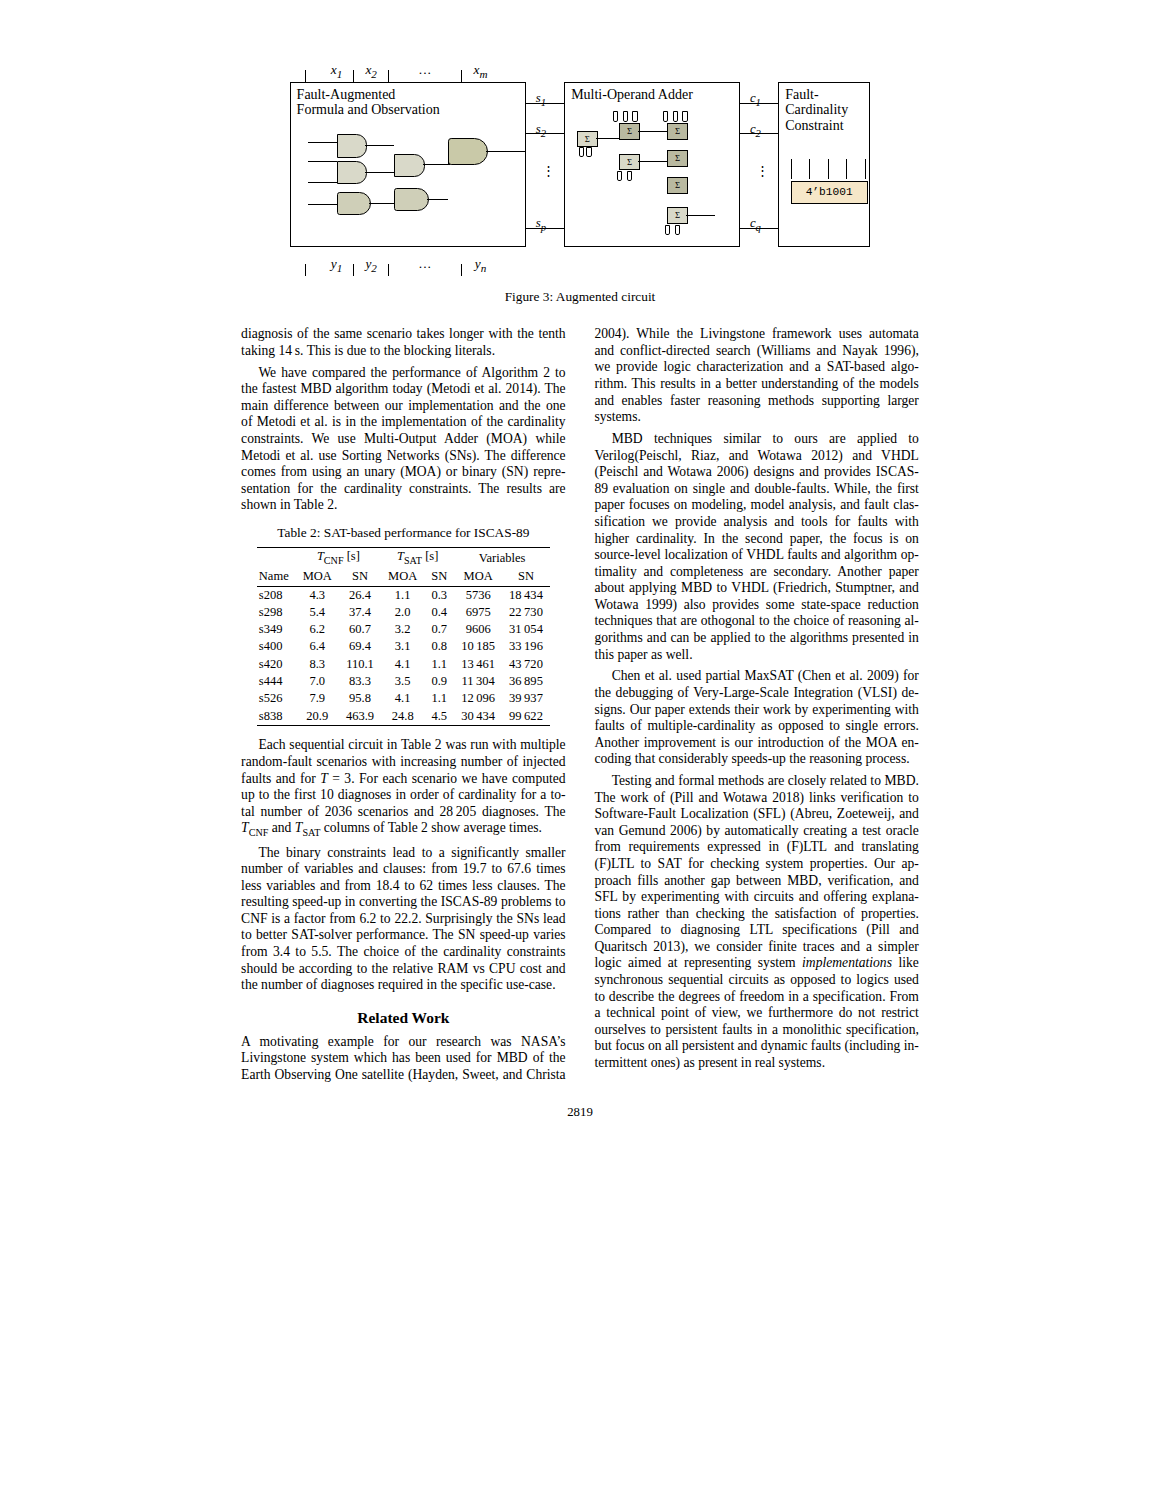x1 x2 ··· xm
Fault-Augmented
Formula and Observation
s1 s2 ⋮ sp
Multi-Operand Adder
Σ
Σ
Σ
Σ
Σ
Σ
Σ
c1 c2 ⋮ cq
Fault-
Cardinality
Constraint
4’b1001
y1 y2 ··· yn
Figure 3: Augmented circuit
diagnosis of the same scenario takes longer with the tenth taking 14 s. This is due to the blocking literals.
We have compared the performance of Algorithm 2 to the fastest MBD algorithm today (Metodi et al. 2014). The main difference between our implementation and the one of Metodi et al. is in the implementation of the cardinality constraints. We use Multi-Output Adder (MOA) while Metodi et al. use Sorting Networks (SNs). The difference comes from using an unary (MOA) or binary (SN) representation for the cardinality constraints. The results are shown in Table 2.
Table 2: SAT-based performance for ISCAS-89
| | T CNF [s] | T SAT [s] | Variables |
| Name | MOA | SN | MOA | SN | MOA | SN |
| s208 | 4.3 | 26.4 | 1.1 | 0.3 | 5736 | 18 434 |
| s298 | 5.4 | 37.4 | 2.0 | 0.4 | 6975 | 22 730 |
| s349 | 6.2 | 60.7 | 3.2 | 0.7 | 9606 | 31 054 |
| s400 | 6.4 | 69.4 | 3.1 | 0.8 | 10 185 | 33 196 |
| s420 | 8.3 | 110.1 | 4.1 | 1.1 | 13 461 | 43 720 |
| s444 | 7.0 | 83.3 | 3.5 | 0.9 | 11 304 | 36 895 |
| s526 | 7.9 | 95.8 | 4.1 | 1.1 | 12 096 | 39 937 |
| s838 | 20.9 | 463.9 | 24.8 | 4.5 | 30 434 | 99 622 |
Each sequential circuit in Table 2 was run with multiple random-fault scenarios with increasing number of injected faults and for T = 3. For each scenario we have computed up to the first 10 diagnoses in order of cardinality for a total number of 2036 scenarios and 28 205 diagnoses. The TCNF and TSAT columns of Table 2 show average times.
The binary constraints lead to a significantly smaller number of variables and clauses: from 19.7 to 67.6 times less variables and from 18.4 to 62 times less clauses. The resulting speed-up in converting the ISCAS-89 problems to CNF is a factor from 6.2 to 22.2. Surprisingly the SNs lead to better SAT-solver performance. The SN speed-up varies from 3.4 to 5.5. The choice of the cardinality constraints should be according to the relative RAM vs CPU cost and the number of diagnoses required in the specific use-case.
Related Work
A motivating example for our research was NASA’s Livingstone system which has been used for MBD of the Earth Observing One satellite (Hayden, Sweet, and Christa 2004). While the Livingstone framework uses automata and conflict-directed search (Williams and Nayak 1996), we provide logic characterization and a SAT-based algorithm. This results in a better understanding of the models and enables faster reasoning methods supporting larger systems.
MBD techniques similar to ours are applied to Verilog(Peischl, Riaz, and Wotawa 2012) and VHDL (Peischl and Wotawa 2006) designs and provides ISCAS-89 evaluation on single and double-faults. While, the first paper focuses on modeling, model analysis, and fault classification we provide analysis and tools for faults with higher cardinality. In the second paper, the focus is on source-level localization of VHDL faults and algorithm optimality and completeness are secondary. Another paper about applying MBD to VHDL (Friedrich, Stumptner, and Wotawa 1999) also provides some state-space reduction techniques that are othogonal to the choice of reasoning algorithms and can be applied to the algorithms presented in this paper as well.
Chen et al. used partial MaxSAT (Chen et al. 2009) for the debugging of Very-Large-Scale Integration (VLSI) designs. Our paper extends their work by experimenting with faults of multiple-cardinality as opposed to single errors. Another improvement is our introduction of the MOA encoding that considerably speeds-up the reasoning process.
Testing and formal methods are closely related to MBD. The work of (Pill and Wotawa 2018) links verification to Software-Fault Localization (SFL) (Abreu, Zoeteweij, and van Gemund 2006) by automatically creating a test oracle from requirements expressed in (F)LTL and translating (F)LTL to SAT for checking system properties. Our approach fills another gap between MBD, verification, and SFL by experimenting with circuits and offering explanations rather than checking the satisfaction of properties. Compared to diagnosing LTL specifications (Pill and Quaritsch 2013), we consider finite traces and a simpler logic aimed at representing system implementations like synchronous sequential circuits as opposed to logics used to describe the degrees of freedom in a specification. From a technical point of view, we furthermore do not restrict ourselves to persistent faults in a monolithic specification, but focus on all persistent and dynamic faults (including intermittent ones) as present in real systems.
2819